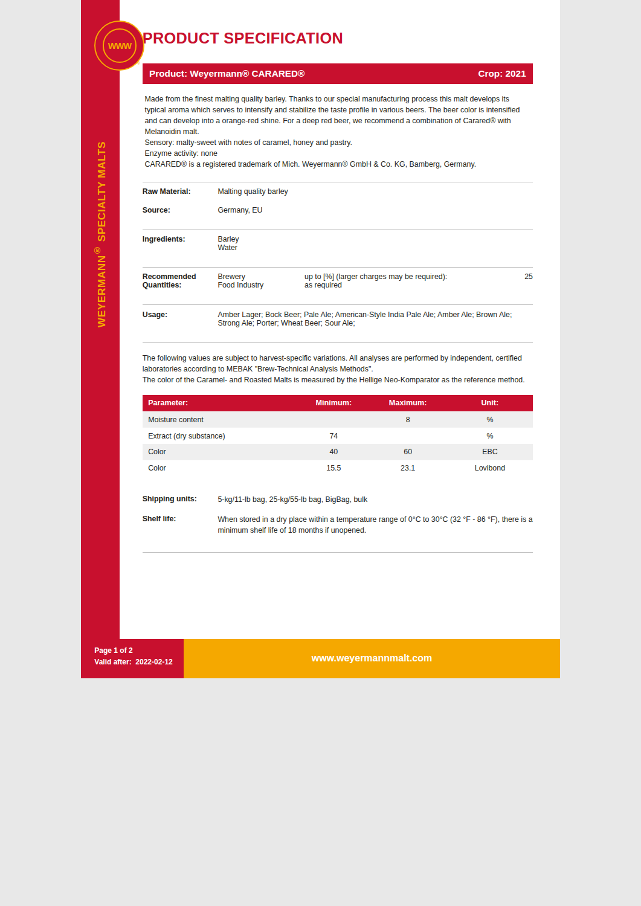WEYERMANN® SPECIALTY MALTS
WWW
®
PRODUCT SPECIFICATION
Product: Weyermann® CARARED® Crop: 2021
Made from the finest malting quality barley. Thanks to our special manufacturing process this malt develops its typical aroma which serves to intensify and stabilize the taste profile in various beers. The beer color is intensified and can develop into a orange-red shine. For a deep red beer, we recommend a combination of Carared® with Melanoidin malt.
Sensory: malty-sweet with notes of caramel, honey and pastry.
Enzyme activity: none
CARARED® is a registered trademark of Mich. Weyermann® GmbH & Co. KG, Bamberg, Germany.
| Raw Material: | Malting quality barley |
| Source: | Germany, EU |
| Ingredients: | Barley Water |
| Recommended Quantities: | Brewery Food Industry | up to [%] (larger charges may be required): as required | 25 |
| Usage: | Amber Lager; Bock Beer; Pale Ale; American-Style India Pale Ale; Amber Ale; Brown Ale; Strong Ale; Porter; Wheat Beer; Sour Ale; |
The following values are subject to harvest-specific variations. All analyses are performed by independent, certified laboratories according to MEBAK "Brew-Technical Analysis Methods".
The color of the Caramel- and Roasted Malts is measured by the Hellige Neo-Komparator as the reference method.
| Parameter: | Minimum: | Maximum: | Unit: |
| --- | --- | --- | --- |
| Moisture content | | 8 | % |
| Extract (dry substance) | 74 | | % |
| Color | 40 | 60 | EBC |
| Color | 15.5 | 23.1 | Lovibond |
| Shipping units: | 5-kg/11-lb bag, 25-kg/55-lb bag, BigBag, bulk |
| Shelf life: | When stored in a dry place within a temperature range of 0°C to 30°C (32 °F - 86 °F), there is a minimum shelf life of 18 months if unopened. |
Page 1 of 2
Valid after: 2022-02-12
www.weyermannmalt.com